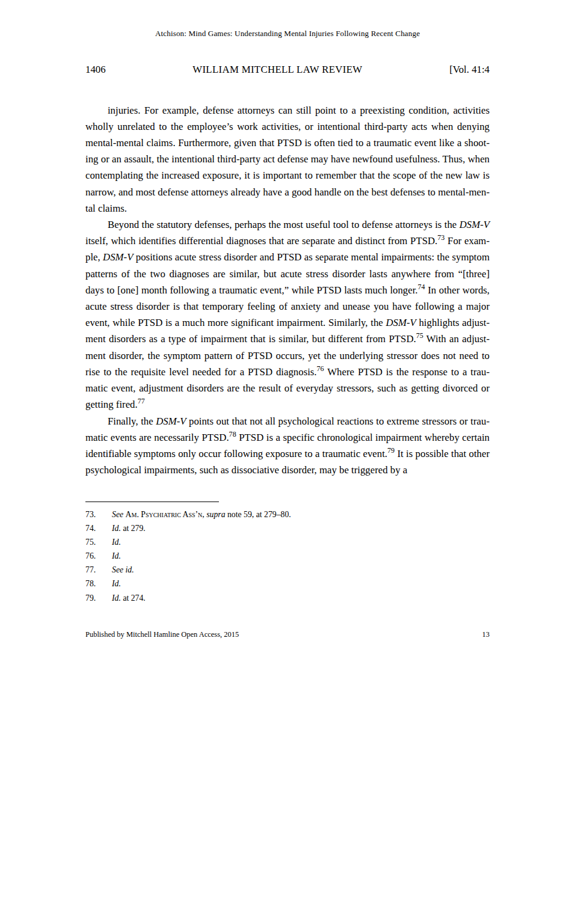Atchison: Mind Games: Understanding Mental Injuries Following Recent Change
1406 WILLIAM MITCHELL LAW REVIEW [Vol. 41:4
injuries. For example, defense attorneys can still point to a preexisting condition, activities wholly unrelated to the employee’s work activities, or intentional third-party acts when denying mental-mental claims. Furthermore, given that PTSD is often tied to a traumatic event like a shooting or an assault, the intentional third-party act defense may have newfound usefulness. Thus, when contemplating the increased exposure, it is important to remember that the scope of the new law is narrow, and most defense attorneys already have a good handle on the best defenses to mental-mental claims.
Beyond the statutory defenses, perhaps the most useful tool to defense attorneys is the DSM-V itself, which identifies differential diagnoses that are separate and distinct from PTSD.73 For example, DSM-V positions acute stress disorder and PTSD as separate mental impairments: the symptom patterns of the two diagnoses are similar, but acute stress disorder lasts anywhere from “[three] days to [one] month following a traumatic event,” while PTSD lasts much longer.74 In other words, acute stress disorder is that temporary feeling of anxiety and unease you have following a major event, while PTSD is a much more significant impairment. Similarly, the DSM-V highlights adjustment disorders as a type of impairment that is similar, but different from PTSD.75 With an adjustment disorder, the symptom pattern of PTSD occurs, yet the underlying stressor does not need to rise to the requisite level needed for a PTSD diagnosis.76 Where PTSD is the response to a traumatic event, adjustment disorders are the result of everyday stressors, such as getting divorced or getting fired.77
Finally, the DSM-V points out that not all psychological reactions to extreme stressors or traumatic events are necessarily PTSD.78 PTSD is a specific chronological impairment whereby certain identifiable symptoms only occur following exposure to a traumatic event.79 It is possible that other psychological impairments, such as dissociative disorder, may be triggered by a
73. See Am. Psychiatric Ass’n, supra note 59, at 279–80.
74. Id. at 279.
75. Id.
76. Id.
77. See id.
78. Id.
79. Id. at 274.
Published by Mitchell Hamline Open Access, 2015 13